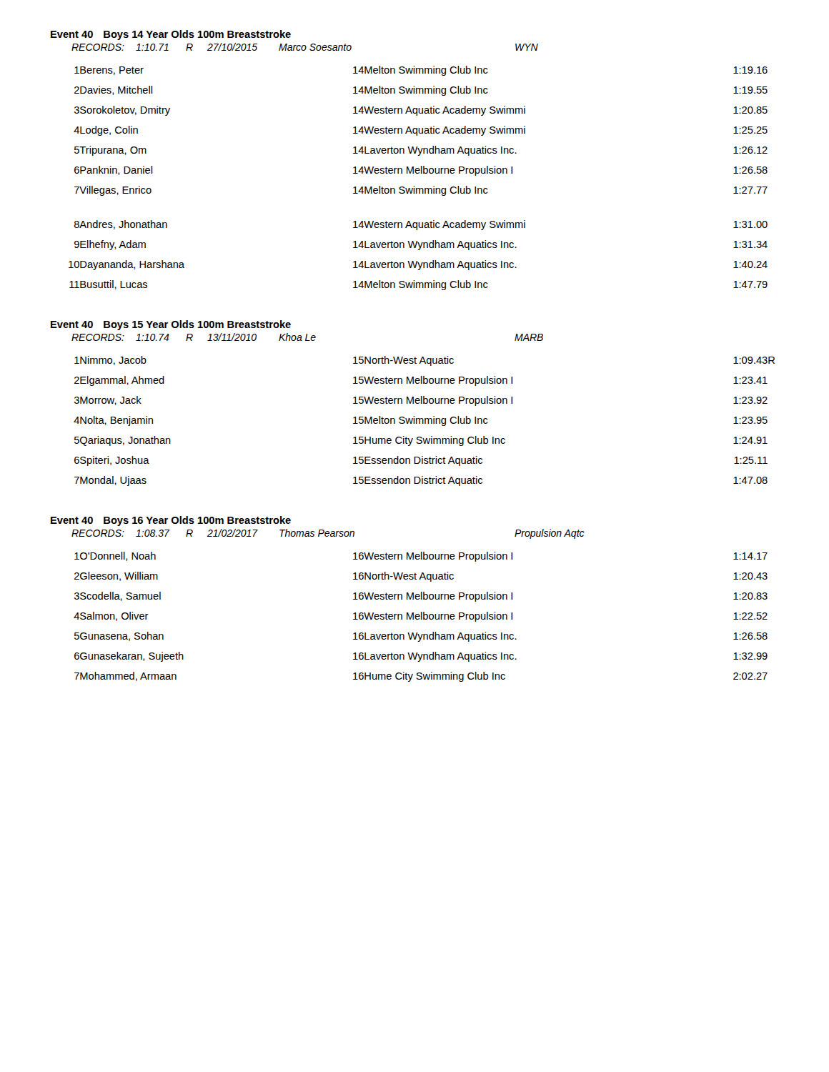Event 40 Boys 14 Year Olds 100m Breaststroke
RECORDS: 1:10.71 R 27/10/2015 Marco Soesanto WYN
| 1 | Berens, Peter | 14 | Melton Swimming Club Inc | 1:19.16 | |
| 2 | Davies, Mitchell | 14 | Melton Swimming Club Inc | 1:19.55 | |
| 3 | Sorokoletov, Dmitry | 14 | Western Aquatic Academy Swimmi | 1:20.85 | |
| 4 | Lodge, Colin | 14 | Western Aquatic Academy Swimmi | 1:25.25 | |
| 5 | Tripurana, Om | 14 | Laverton Wyndham Aquatics Inc. | 1:26.12 | |
| 6 | Panknin, Daniel | 14 | Western Melbourne Propulsion I | 1:26.58 | |
| 7 | Villegas, Enrico | 14 | Melton Swimming Club Inc | 1:27.77 | |
| 8 | Andres, Jhonathan | 14 | Western Aquatic Academy Swimmi | 1:31.00 | |
| 9 | Elhefny, Adam | 14 | Laverton Wyndham Aquatics Inc. | 1:31.34 | |
| 10 | Dayananda, Harshana | 14 | Laverton Wyndham Aquatics Inc. | 1:40.24 | |
| 11 | Busuttil, Lucas | 14 | Melton Swimming Club Inc | 1:47.79 | |
Event 40 Boys 15 Year Olds 100m Breaststroke
RECORDS: 1:10.74 R 13/11/2010 Khoa Le MARB
| 1 | Nimmo, Jacob | 15 | North-West Aquatic | 1:09.43 | R |
| 2 | Elgammal, Ahmed | 15 | Western Melbourne Propulsion I | 1:23.41 | |
| 3 | Morrow, Jack | 15 | Western Melbourne Propulsion I | 1:23.92 | |
| 4 | Nolta, Benjamin | 15 | Melton Swimming Club Inc | 1:23.95 | |
| 5 | Qariaqus, Jonathan | 15 | Hume City Swimming Club Inc | 1:24.91 | |
| 6 | Spiteri, Joshua | 15 | Essendon District Aquatic | 1:25.11 | |
| 7 | Mondal, Ujaas | 15 | Essendon District Aquatic | 1:47.08 | |
Event 40 Boys 16 Year Olds 100m Breaststroke
RECORDS: 1:08.37 R 21/02/2017 Thomas Pearson Propulsion Aqtc
| 1 | O'Donnell, Noah | 16 | Western Melbourne Propulsion I | 1:14.17 | |
| 2 | Gleeson, William | 16 | North-West Aquatic | 1:20.43 | |
| 3 | Scodella, Samuel | 16 | Western Melbourne Propulsion I | 1:20.83 | |
| 4 | Salmon, Oliver | 16 | Western Melbourne Propulsion I | 1:22.52 | |
| 5 | Gunasena, Sohan | 16 | Laverton Wyndham Aquatics Inc. | 1:26.58 | |
| 6 | Gunasekaran, Sujeeth | 16 | Laverton Wyndham Aquatics Inc. | 1:32.99 | |
| 7 | Mohammed, Armaan | 16 | Hume City Swimming Club Inc | 2:02.27 | |